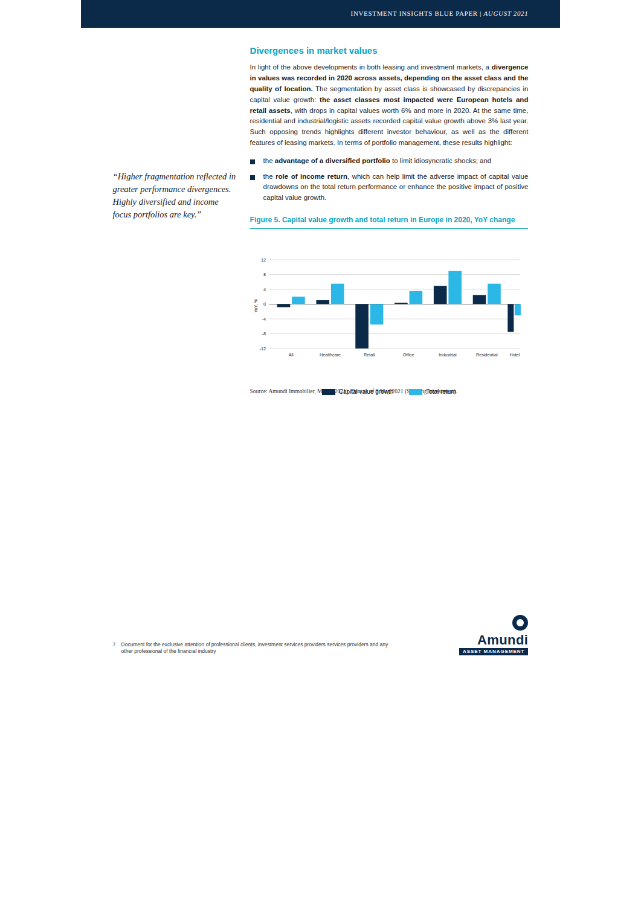INVESTMENT INSIGHTS BLUE PAPER | AUGUST 2021
“Higher fragmentation reflected in greater performance divergences. Highly diversified and income focus portfolios are key.”
Divergences in market values
In light of the above developments in both leasing and investment markets, a divergence in values was recorded in 2020 across assets, depending on the asset class and the quality of location. The segmentation by asset class is showcased by discrepancies in capital value growth: the asset classes most impacted were European hotels and retail assets, with drops in capital values worth 6% and more in 2020. At the same time, residential and industrial/logistic assets recorded capital value growth above 3% last year. Such opposing trends highlights different investor behaviour, as well as the different features of leasing markets. In terms of portfolio management, these results highlight:
the advantage of a diversified portfolio to limit idiosyncratic shocks; and
the role of income return, which can help limit the adverse impact of capital value drawdowns on the total return performance or enhance the positive impact of positive capital value growth.
Figure 5. Capital value growth and total return in Europe in 2020, YoY change
12 8 4 0 -4 -8 -12 YoY, % All Healthcare Retail Office Industrial Residential Hotel
Capital value growth Total return
Source: Amundi Immobilier, MSCI (2021). Data as of 9 May 2021 (Standing investment).
7 Document for the exclusive attention of professional clients, investment services providers services providers and any
other professional of the financial industry
Amundi
ASSET MANAGEMENT